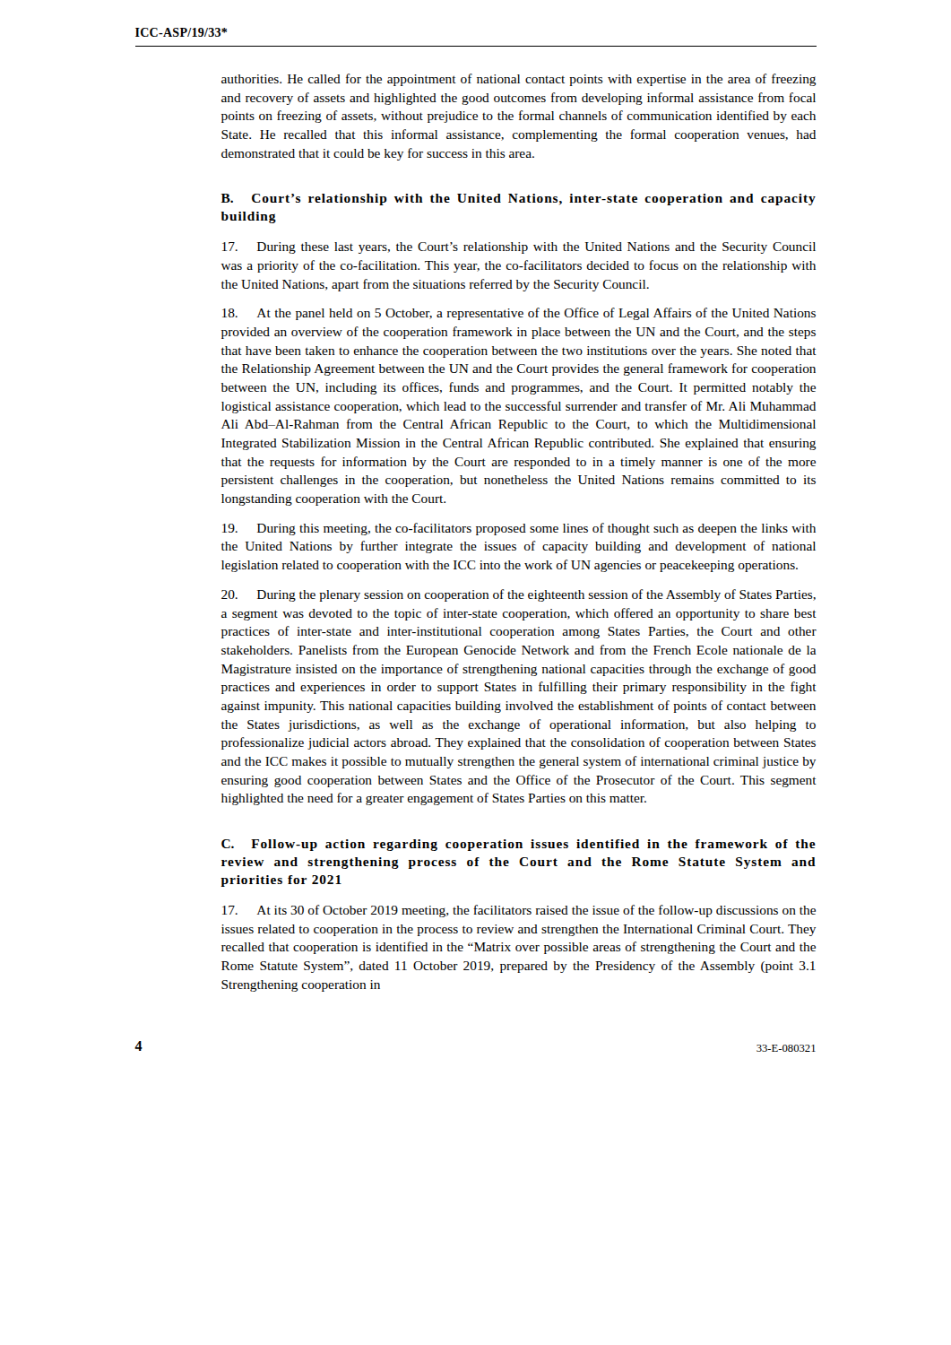ICC-ASP/19/33*
authorities. He called for the appointment of national contact points with expertise in the area of freezing and recovery of assets and highlighted the good outcomes from developing informal assistance from focal points on freezing of assets, without prejudice to the formal channels of communication identified by each State. He recalled that this informal assistance, complementing the formal cooperation venues, had demonstrated that it could be key for success in this area.
B. Court’s relationship with the United Nations, inter-state cooperation and capacity building
17. During these last years, the Court’s relationship with the United Nations and the Security Council was a priority of the co-facilitation. This year, the co-facilitators decided to focus on the relationship with the United Nations, apart from the situations referred by the Security Council.
18. At the panel held on 5 October, a representative of the Office of Legal Affairs of the United Nations provided an overview of the cooperation framework in place between the UN and the Court, and the steps that have been taken to enhance the cooperation between the two institutions over the years. She noted that the Relationship Agreement between the UN and the Court provides the general framework for cooperation between the UN, including its offices, funds and programmes, and the Court. It permitted notably the logistical assistance cooperation, which lead to the successful surrender and transfer of Mr. Ali Muhammad Ali Abd–Al-Rahman from the Central African Republic to the Court, to which the Multidimensional Integrated Stabilization Mission in the Central African Republic contributed. She explained that ensuring that the requests for information by the Court are responded to in a timely manner is one of the more persistent challenges in the cooperation, but nonetheless the United Nations remains committed to its longstanding cooperation with the Court.
19. During this meeting, the co-facilitators proposed some lines of thought such as deepen the links with the United Nations by further integrate the issues of capacity building and development of national legislation related to cooperation with the ICC into the work of UN agencies or peacekeeping operations.
20. During the plenary session on cooperation of the eighteenth session of the Assembly of States Parties, a segment was devoted to the topic of inter-state cooperation, which offered an opportunity to share best practices of inter-state and inter-institutional cooperation among States Parties, the Court and other stakeholders. Panelists from the European Genocide Network and from the French Ecole nationale de la Magistrature insisted on the importance of strengthening national capacities through the exchange of good practices and experiences in order to support States in fulfilling their primary responsibility in the fight against impunity. This national capacities building involved the establishment of points of contact between the States jurisdictions, as well as the exchange of operational information, but also helping to professionalize judicial actors abroad. They explained that the consolidation of cooperation between States and the ICC makes it possible to mutually strengthen the general system of international criminal justice by ensuring good cooperation between States and the Office of the Prosecutor of the Court. This segment highlighted the need for a greater engagement of States Parties on this matter.
C. Follow-up action regarding cooperation issues identified in the framework of the review and strengthening process of the Court and the Rome Statute System and priorities for 2021
17. At its 30 of October 2019 meeting, the facilitators raised the issue of the follow-up discussions on the issues related to cooperation in the process to review and strengthen the International Criminal Court. They recalled that cooperation is identified in the “Matrix over possible areas of strengthening the Court and the Rome Statute System”, dated 11 October 2019, prepared by the Presidency of the Assembly (point 3.1 Strengthening cooperation in
4
33-E-080321